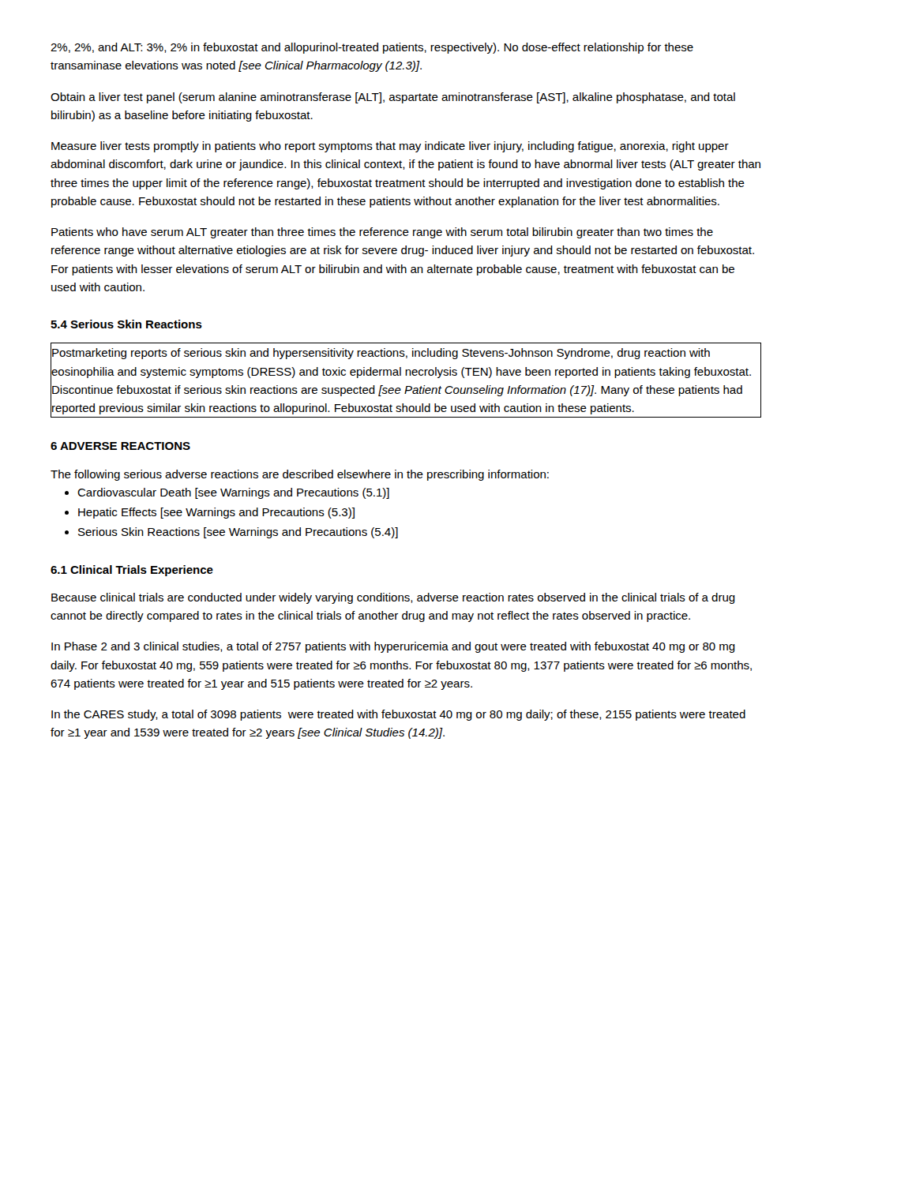2%, 2%, and ALT: 3%, 2% in febuxostat and allopurinol-treated patients, respectively). No dose-effect relationship for these transaminase elevations was noted [see Clinical Pharmacology (12.3)].
Obtain a liver test panel (serum alanine aminotransferase [ALT], aspartate aminotransferase [AST], alkaline phosphatase, and total bilirubin) as a baseline before initiating febuxostat.
Measure liver tests promptly in patients who report symptoms that may indicate liver injury, including fatigue, anorexia, right upper abdominal discomfort, dark urine or jaundice. In this clinical context, if the patient is found to have abnormal liver tests (ALT greater than three times the upper limit of the reference range), febuxostat treatment should be interrupted and investigation done to establish the probable cause. Febuxostat should not be restarted in these patients without another explanation for the liver test abnormalities.
Patients who have serum ALT greater than three times the reference range with serum total bilirubin greater than two times the reference range without alternative etiologies are at risk for severe drug- induced liver injury and should not be restarted on febuxostat. For patients with lesser elevations of serum ALT or bilirubin and with an alternate probable cause, treatment with febuxostat can be used with caution.
5.4 Serious Skin Reactions
Postmarketing reports of serious skin and hypersensitivity reactions, including Stevens-Johnson Syndrome, drug reaction with eosinophilia and systemic symptoms (DRESS) and toxic epidermal necrolysis (TEN) have been reported in patients taking febuxostat. Discontinue febuxostat if serious skin reactions are suspected [see Patient Counseling Information (17)]. Many of these patients had reported previous similar skin reactions to allopurinol. Febuxostat should be used with caution in these patients.
6 ADVERSE REACTIONS
The following serious adverse reactions are described elsewhere in the prescribing information:
Cardiovascular Death [see Warnings and Precautions (5.1)]
Hepatic Effects [see Warnings and Precautions (5.3)]
Serious Skin Reactions [see Warnings and Precautions (5.4)]
6.1 Clinical Trials Experience
Because clinical trials are conducted under widely varying conditions, adverse reaction rates observed in the clinical trials of a drug cannot be directly compared to rates in the clinical trials of another drug and may not reflect the rates observed in practice.
In Phase 2 and 3 clinical studies, a total of 2757 patients with hyperuricemia and gout were treated with febuxostat 40 mg or 80 mg daily. For febuxostat 40 mg, 559 patients were treated for ≥6 months. For febuxostat 80 mg, 1377 patients were treated for ≥6 months, 674 patients were treated for ≥1 year and 515 patients were treated for ≥2 years.
In the CARES study, a total of 3098 patients were treated with febuxostat 40 mg or 80 mg daily; of these, 2155 patients were treated for ≥1 year and 1539 were treated for ≥2 years [see Clinical Studies (14.2)].